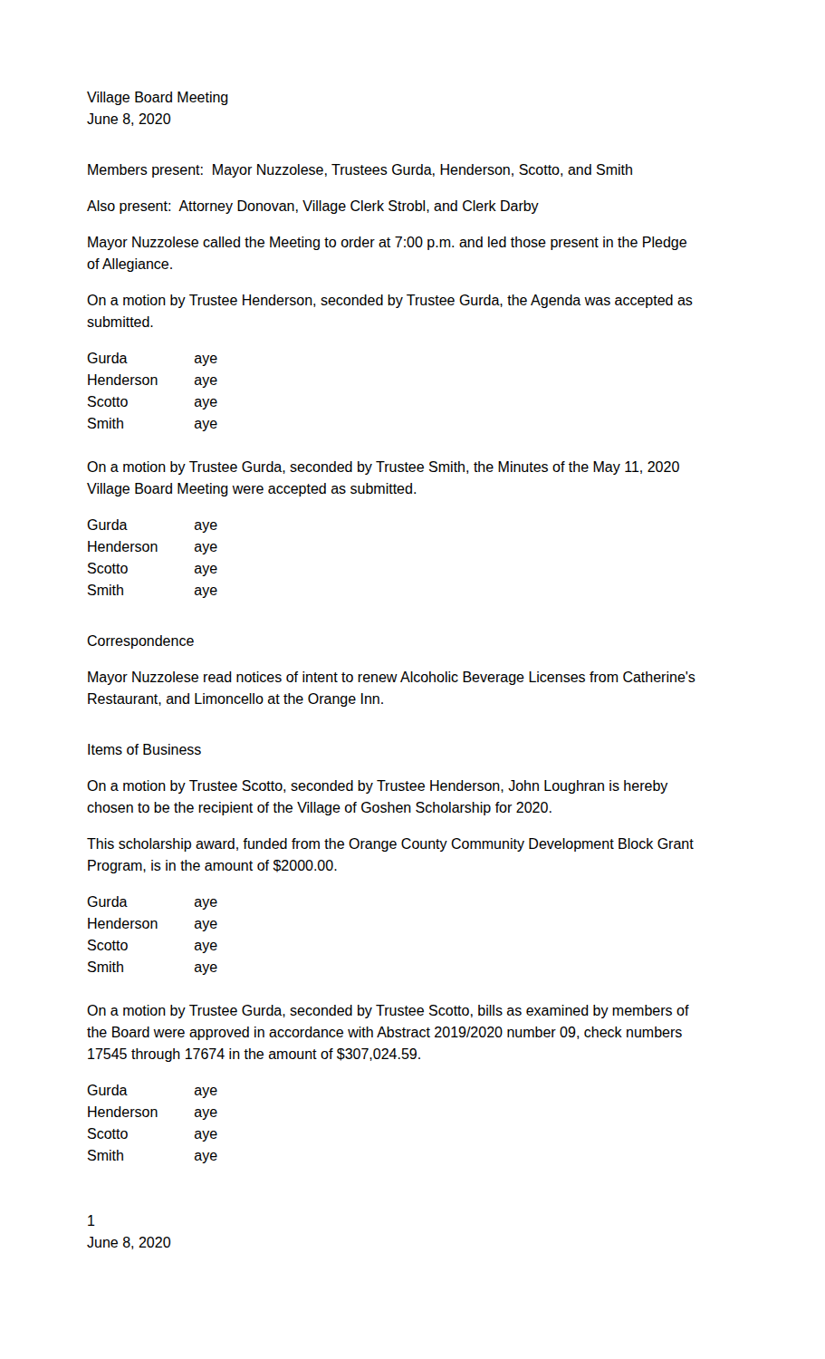Village Board Meeting
June 8, 2020
Members present: Mayor Nuzzolese, Trustees Gurda, Henderson, Scotto, and Smith
Also present: Attorney Donovan, Village Clerk Strobl, and Clerk Darby
Mayor Nuzzolese called the Meeting to order at 7:00 p.m. and led those present in the Pledge of Allegiance.
On a motion by Trustee Henderson, seconded by Trustee Gurda, the Agenda was accepted as submitted.
| Gurda | aye |
| Henderson | aye |
| Scotto | aye |
| Smith | aye |
On a motion by Trustee Gurda, seconded by Trustee Smith, the Minutes of the May 11, 2020 Village Board Meeting were accepted as submitted.
| Gurda | aye |
| Henderson | aye |
| Scotto | aye |
| Smith | aye |
Correspondence
Mayor Nuzzolese read notices of intent to renew Alcoholic Beverage Licenses from Catherine's Restaurant, and Limoncello at the Orange Inn.
Items of Business
On a motion by Trustee Scotto, seconded by Trustee Henderson, John Loughran is hereby chosen to be the recipient of the Village of Goshen Scholarship for 2020.
This scholarship award, funded from the Orange County Community Development Block Grant Program, is in the amount of $2000.00.
| Gurda | aye |
| Henderson | aye |
| Scotto | aye |
| Smith | aye |
On a motion by Trustee Gurda, seconded by Trustee Scotto, bills as examined by members of the Board were approved in accordance with Abstract 2019/2020 number 09, check numbers 17545 through 17674 in the amount of $307,024.59.
| Gurda | aye |
| Henderson | aye |
| Scotto | aye |
| Smith | aye |
1
June 8, 2020